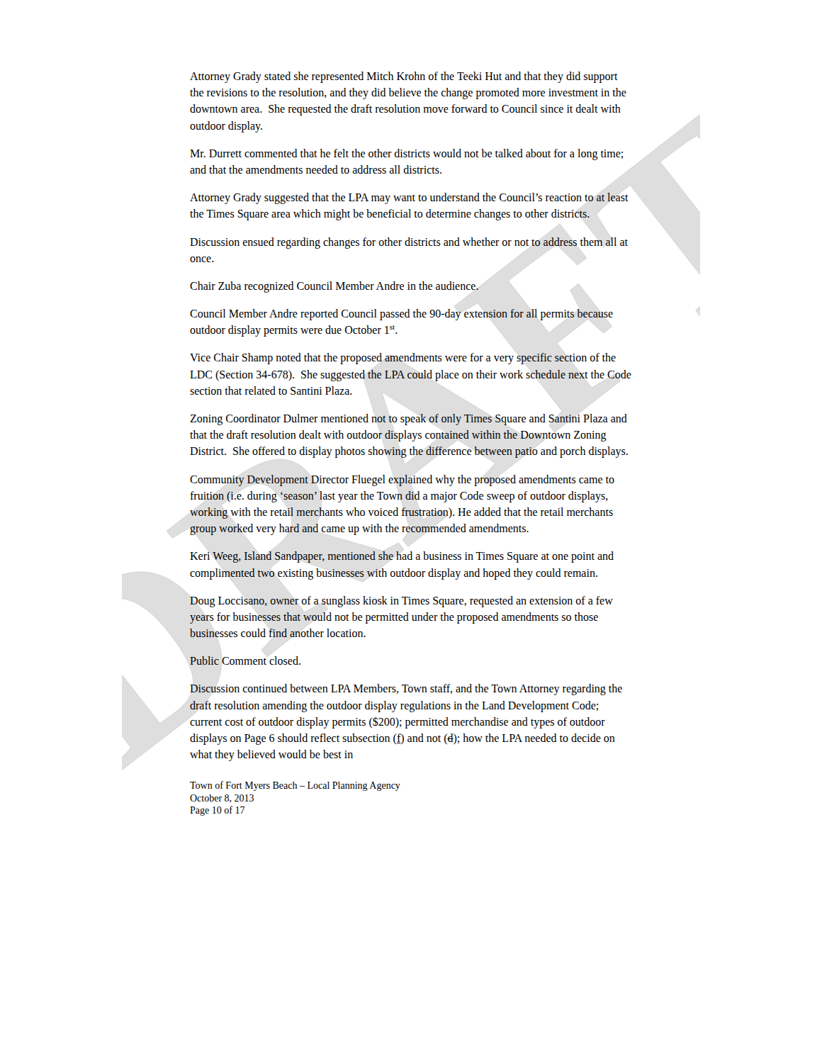DRAFT
Attorney Grady stated she represented Mitch Krohn of the Teeki Hut and that they did support the revisions to the resolution, and they did believe the change promoted more investment in the downtown area. She requested the draft resolution move forward to Council since it dealt with outdoor display.
Mr. Durrett commented that he felt the other districts would not be talked about for a long time; and that the amendments needed to address all districts.
Attorney Grady suggested that the LPA may want to understand the Council’s reaction to at least the Times Square area which might be beneficial to determine changes to other districts.
Discussion ensued regarding changes for other districts and whether or not to address them all at once.
Chair Zuba recognized Council Member Andre in the audience.
Council Member Andre reported Council passed the 90-day extension for all permits because outdoor display permits were due October 1st.
Vice Chair Shamp noted that the proposed amendments were for a very specific section of the LDC (Section 34-678). She suggested the LPA could place on their work schedule next the Code section that related to Santini Plaza.
Zoning Coordinator Dulmer mentioned not to speak of only Times Square and Santini Plaza and that the draft resolution dealt with outdoor displays contained within the Downtown Zoning District. She offered to display photos showing the difference between patio and porch displays.
Community Development Director Fluegel explained why the proposed amendments came to fruition (i.e. during ‘season’ last year the Town did a major Code sweep of outdoor displays, working with the retail merchants who voiced frustration). He added that the retail merchants group worked very hard and came up with the recommended amendments.
Keri Weeg, Island Sandpaper, mentioned she had a business in Times Square at one point and complimented two existing businesses with outdoor display and hoped they could remain.
Doug Loccisano, owner of a sunglass kiosk in Times Square, requested an extension of a few years for businesses that would not be permitted under the proposed amendments so those businesses could find another location.
Public Comment closed.
Discussion continued between LPA Members, Town staff, and the Town Attorney regarding the draft resolution amending the outdoor display regulations in the Land Development Code; current cost of outdoor display permits ($200); permitted merchandise and types of outdoor displays on Page 6 should reflect subsection (f) and not (d); how the LPA needed to decide on what they believed would be best in
Town of Fort Myers Beach – Local Planning Agency
October 8, 2013
Page 10 of 17